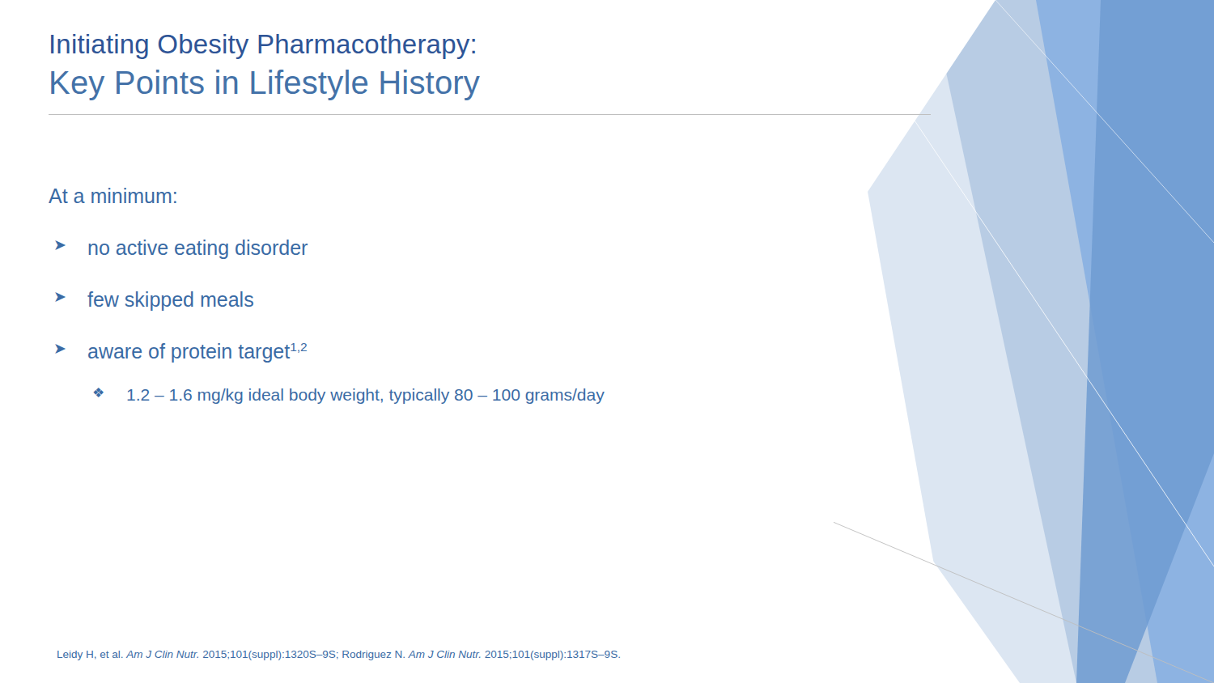Initiating Obesity Pharmacotherapy:
Key Points in Lifestyle History
At a minimum:
no active eating disorder
few skipped meals
aware of protein target1,2
1.2 – 1.6 mg/kg ideal body weight, typically 80 – 100 grams/day
Leidy H, et al. Am J Clin Nutr. 2015;101(suppl):1320S–9S; Rodriguez N. Am J Clin Nutr. 2015;101(suppl):1317S–9S.